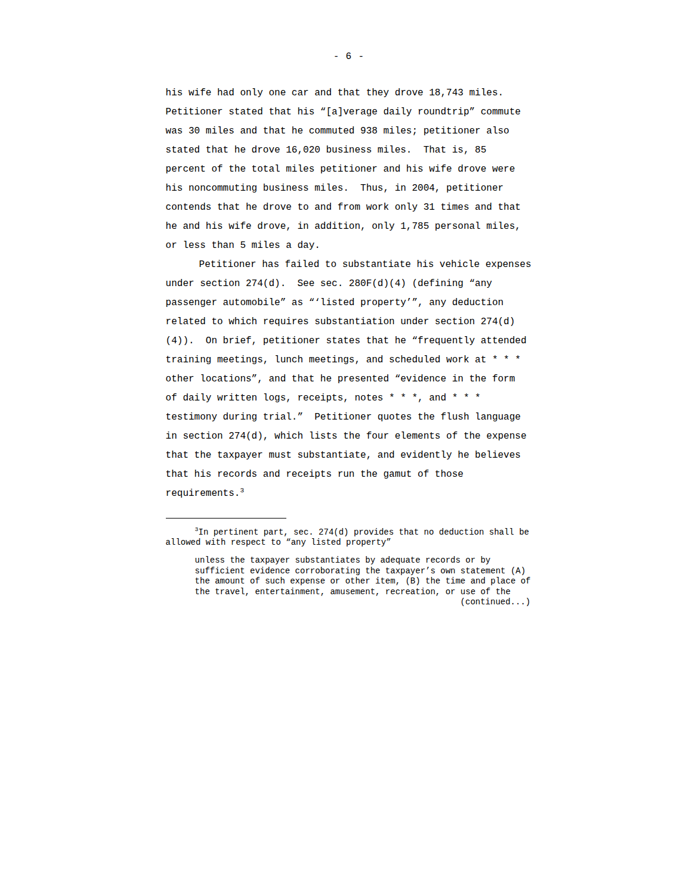- 6 -
his wife had only one car and that they drove 18,743 miles. Petitioner stated that his “[a]verage daily roundtrip” commute was 30 miles and that he commuted 938 miles; petitioner also stated that he drove 16,020 business miles. That is, 85 percent of the total miles petitioner and his wife drove were his noncommuting business miles. Thus, in 2004, petitioner contends that he drove to and from work only 31 times and that he and his wife drove, in addition, only 1,785 personal miles, or less than 5 miles a day.
Petitioner has failed to substantiate his vehicle expenses under section 274(d). See sec. 280F(d)(4) (defining “any passenger automobile” as “‘listed property’”, any deduction related to which requires substantiation under section 274(d)(4)). On brief, petitioner states that he “frequently attended training meetings, lunch meetings, and scheduled work at * * * other locations”, and that he presented “evidence in the form of daily written logs, receipts, notes * * *, and * * * testimony during trial.” Petitioner quotes the flush language in section 274(d), which lists the four elements of the expense that the taxpayer must substantiate, and evidently he believes that his records and receipts run the gamut of those requirements.3
3In pertinent part, sec. 274(d) provides that no deduction shall be allowed with respect to “any listed property”
unless the taxpayer substantiates by adequate records or by sufficient evidence corroborating the taxpayer’s own statement (A) the amount of such expense or other item, (B) the time and place of the travel, entertainment, amusement, recreation, or use of the
(continued...)